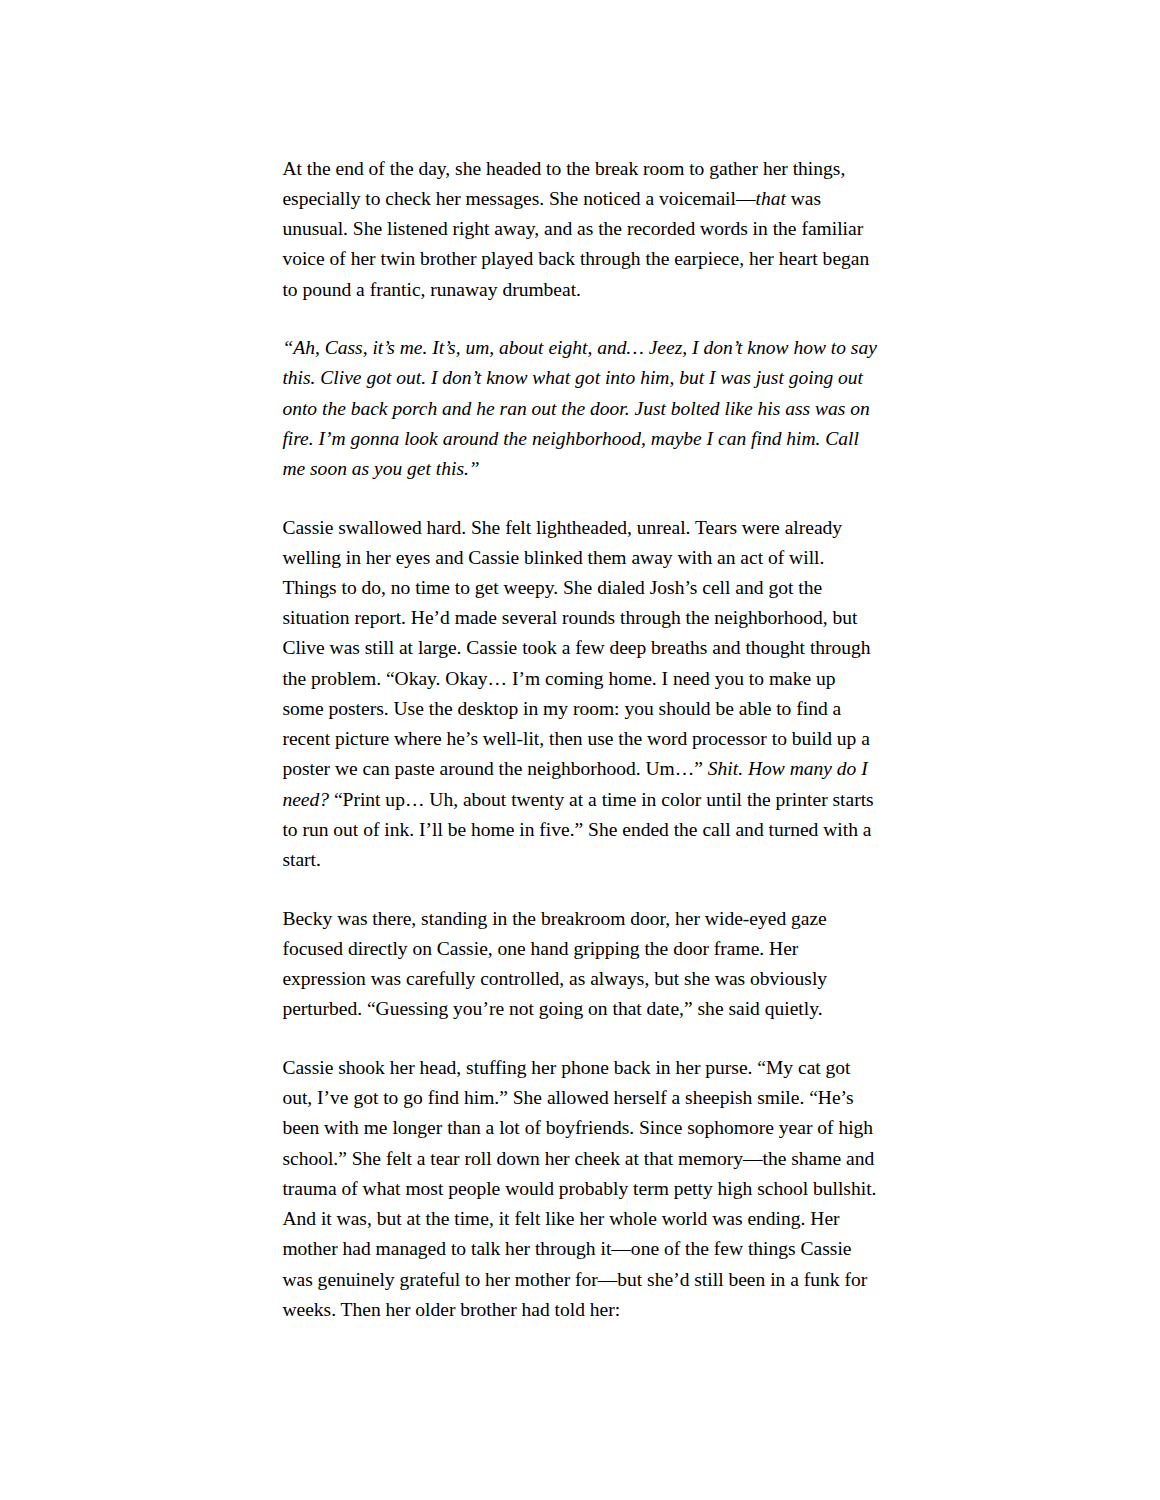At the end of the day, she headed to the break room to gather her things, especially to check her messages. She noticed a voicemail—that was unusual. She listened right away, and as the recorded words in the familiar voice of her twin brother played back through the earpiece, her heart began to pound a frantic, runaway drumbeat.
“Ah, Cass, it’s me. It’s, um, about eight, and… Jeez, I don’t know how to say this. Clive got out. I don’t know what got into him, but I was just going out onto the back porch and he ran out the door. Just bolted like his ass was on fire. I’m gonna look around the neighborhood, maybe I can find him. Call me soon as you get this.”
Cassie swallowed hard. She felt lightheaded, unreal. Tears were already welling in her eyes and Cassie blinked them away with an act of will. Things to do, no time to get weepy. She dialed Josh’s cell and got the situation report. He’d made several rounds through the neighborhood, but Clive was still at large. Cassie took a few deep breaths and thought through the problem. “Okay. Okay… I’m coming home. I need you to make up some posters. Use the desktop in my room: you should be able to find a recent picture where he’s well-lit, then use the word processor to build up a poster we can paste around the neighborhood. Um…” Shit. How many do I need? “Print up… Uh, about twenty at a time in color until the printer starts to run out of ink. I’ll be home in five.” She ended the call and turned with a start.
Becky was there, standing in the breakroom door, her wide-eyed gaze focused directly on Cassie, one hand gripping the door frame. Her expression was carefully controlled, as always, but she was obviously perturbed. “Guessing you’re not going on that date,” she said quietly.
Cassie shook her head, stuffing her phone back in her purse. “My cat got out, I’ve got to go find him.” She allowed herself a sheepish smile. “He’s been with me longer than a lot of boyfriends. Since sophomore year of high school.” She felt a tear roll down her cheek at that memory—the shame and trauma of what most people would probably term petty high school bullshit. And it was, but at the time, it felt like her whole world was ending. Her mother had managed to talk her through it—one of the few things Cassie was genuinely grateful to her mother for—but she’d still been in a funk for weeks. Then her older brother had told her: